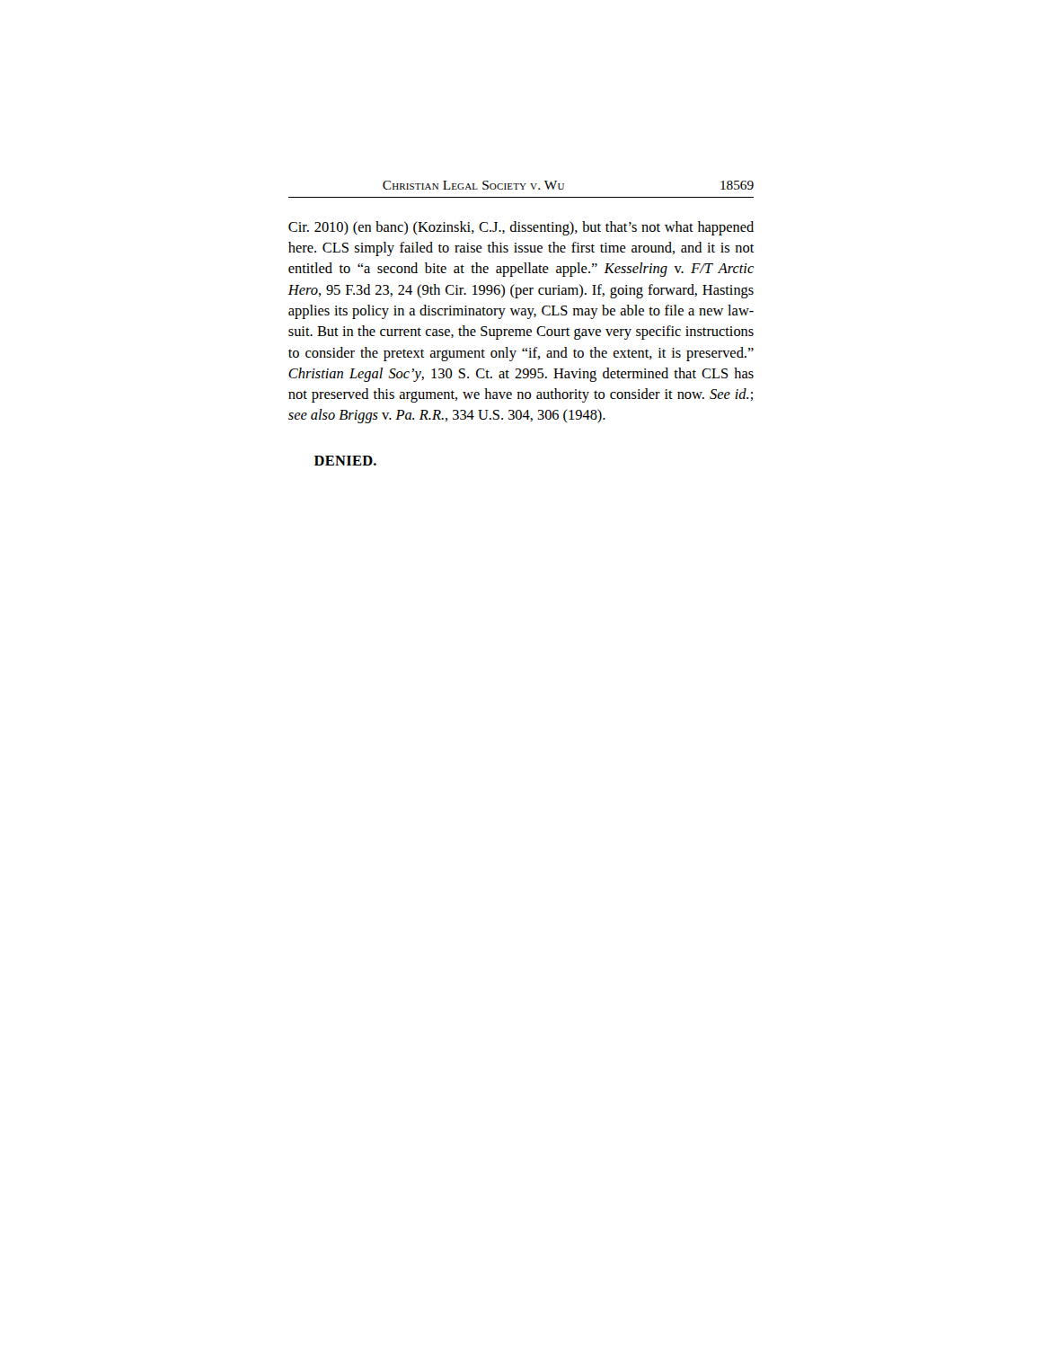Christian Legal Society v. Wu
18569
Cir. 2010) (en banc) (Kozinski, C.J., dissenting), but that’s not what happened here. CLS simply failed to raise this issue the first time around, and it is not entitled to “a second bite at the appellate apple.” Kesselring v. F/T Arctic Hero, 95 F.3d 23, 24 (9th Cir. 1996) (per curiam). If, going forward, Hastings applies its policy in a discriminatory way, CLS may be able to file a new lawsuit. But in the current case, the Supreme Court gave very specific instructions to consider the pretext argument only “if, and to the extent, it is preserved.” Christian Legal Soc’y, 130 S. Ct. at 2995. Having determined that CLS has not preserved this argument, we have no authority to consider it now. See id.; see also Briggs v. Pa. R.R., 334 U.S. 304, 306 (1948).
DENIED.